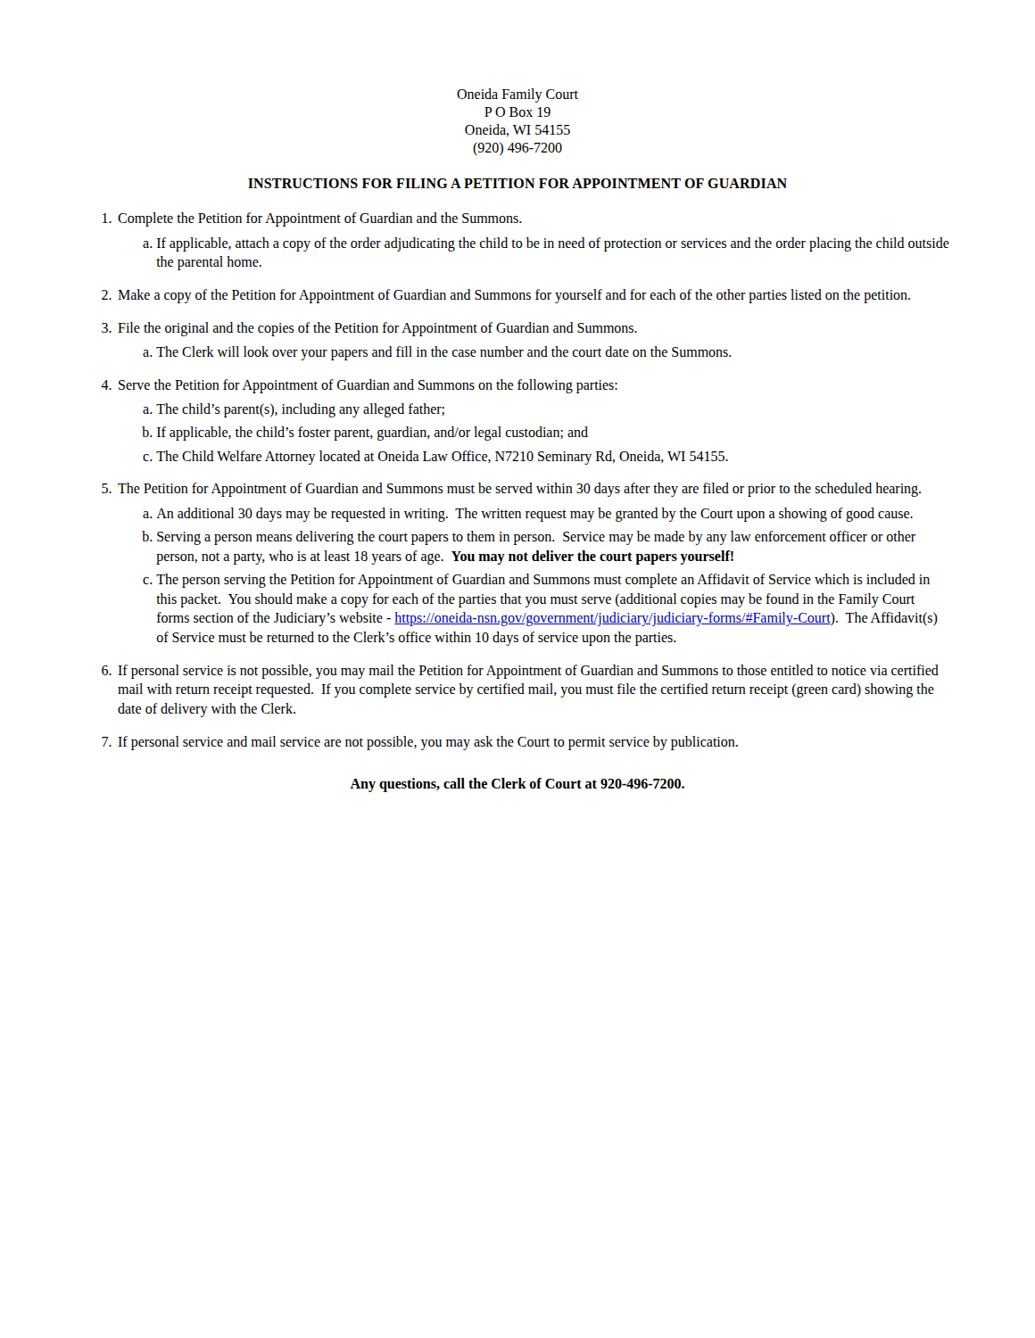Oneida Family Court
P O Box 19
Oneida, WI 54155
(920) 496-7200
INSTRUCTIONS FOR FILING A PETITION FOR APPOINTMENT OF GUARDIAN
Complete the Petition for Appointment of Guardian and the Summons.
If applicable, attach a copy of the order adjudicating the child to be in need of protection or services and the order placing the child outside the parental home.
Make a copy of the Petition for Appointment of Guardian and Summons for yourself and for each of the other parties listed on the petition.
File the original and the copies of the Petition for Appointment of Guardian and Summons.
The Clerk will look over your papers and fill in the case number and the court date on the Summons.
Serve the Petition for Appointment of Guardian and Summons on the following parties:
The child’s parent(s), including any alleged father;
If applicable, the child’s foster parent, guardian, and/or legal custodian; and
The Child Welfare Attorney located at Oneida Law Office, N7210 Seminary Rd, Oneida, WI 54155.
The Petition for Appointment of Guardian and Summons must be served within 30 days after they are filed or prior to the scheduled hearing.
An additional 30 days may be requested in writing. The written request may be granted by the Court upon a showing of good cause.
Serving a person means delivering the court papers to them in person. Service may be made by any law enforcement officer or other person, not a party, who is at least 18 years of age. You may not deliver the court papers yourself!
The person serving the Petition for Appointment of Guardian and Summons must complete an Affidavit of Service which is included in this packet. You should make a copy for each of the parties that you must serve (additional copies may be found in the Family Court forms section of the Judiciary’s website - https://oneida-nsn.gov/government/judiciary/judiciary-forms/#Family-Court). The Affidavit(s) of Service must be returned to the Clerk’s office within 10 days of service upon the parties.
If personal service is not possible, you may mail the Petition for Appointment of Guardian and Summons to those entitled to notice via certified mail with return receipt requested. If you complete service by certified mail, you must file the certified return receipt (green card) showing the date of delivery with the Clerk.
If personal service and mail service are not possible, you may ask the Court to permit service by publication.
Any questions, call the Clerk of Court at 920-496-7200.